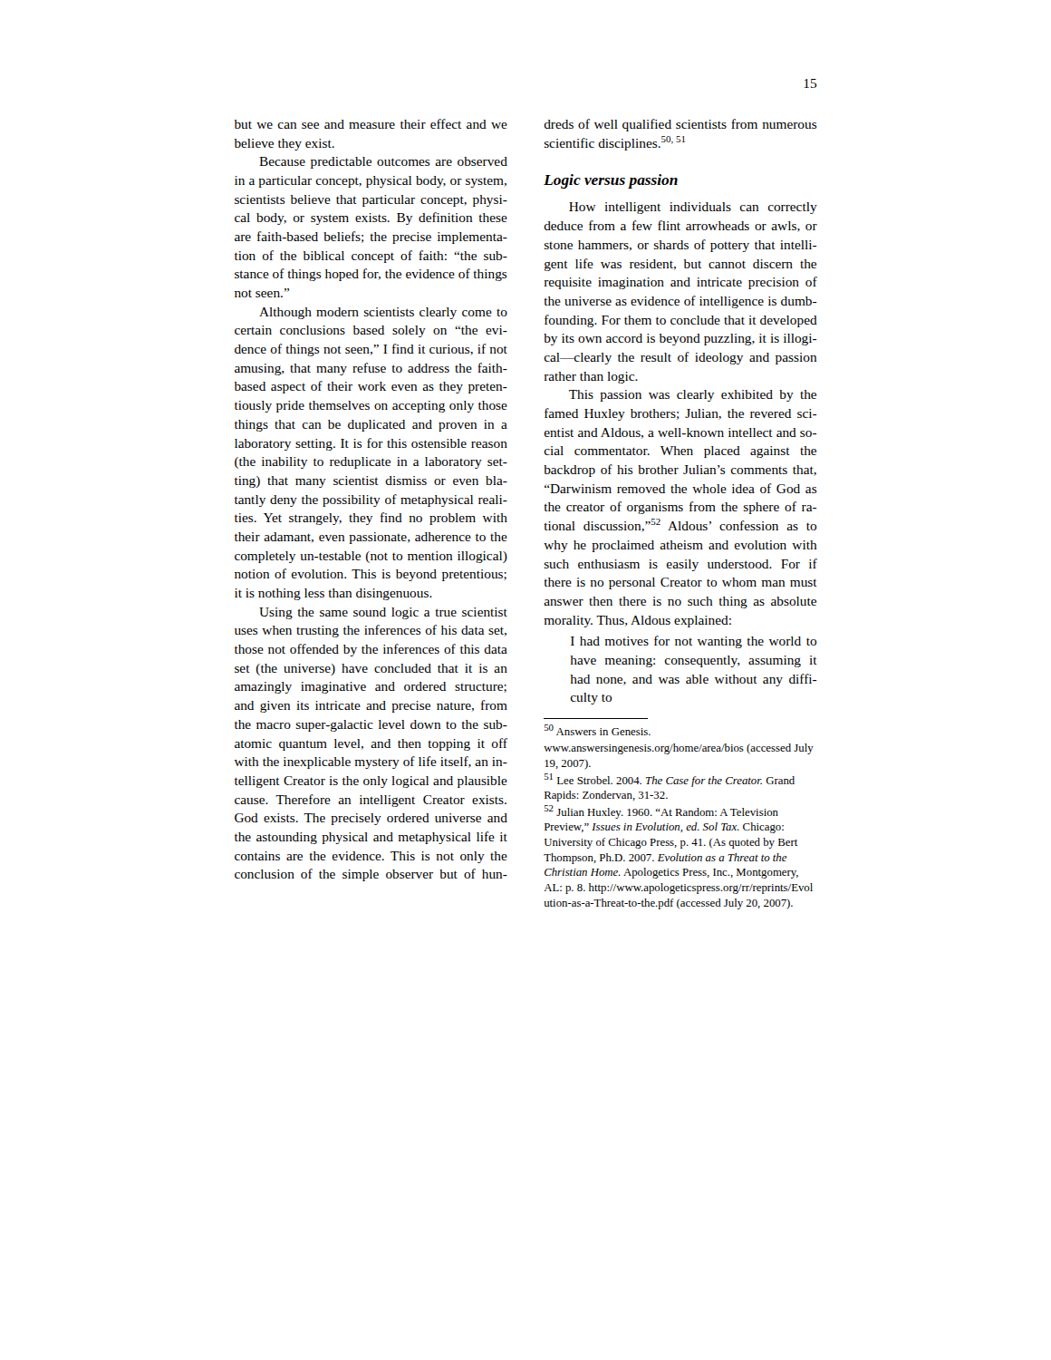15
but we can see and measure their effect and we believe they exist.
Because predictable outcomes are observed in a particular concept, physical body, or system, scientists believe that particular concept, physical body, or system exists. By definition these are faith-based beliefs; the precise implementation of the biblical concept of faith: “the substance of things hoped for, the evidence of things not seen.”
Although modern scientists clearly come to certain conclusions based solely on “the evidence of things not seen,” I find it curious, if not amusing, that many refuse to address the faith-based aspect of their work even as they pretentiously pride themselves on accepting only those things that can be duplicated and proven in a laboratory setting. It is for this ostensible reason (the inability to reduplicate in a laboratory setting) that many scientist dismiss or even blatantly deny the possibility of metaphysical realities. Yet strangely, they find no problem with their adamant, even passionate, adherence to the completely un-testable (not to mention illogical) notion of evolution. This is beyond pretentious; it is nothing less than disingenuous.
Using the same sound logic a true scientist uses when trusting the inferences of his data set, those not offended by the inferences of this data set (the universe) have concluded that it is an amazingly imaginative and ordered structure; and given its intricate and precise nature, from the macro super-galactic level down to the subatomic quantum level, and then topping it off with the inexplicable mystery of life itself, an intelligent Creator is the only logical and plausible cause. Therefore an intelligent Creator exists. God exists. The precisely ordered universe and the astounding physical and metaphysical life it contains are the evidence. This is not only the conclusion of the simple observer but of hundreds of well qualified scientists from numerous scientific disciplines.50, 51
Logic versus passion
How intelligent individuals can correctly deduce from a few flint arrowheads or awls, or stone hammers, or shards of pottery that intelligent life was resident, but cannot discern the requisite imagination and intricate precision of the universe as evidence of intelligence is dumbfounding. For them to conclude that it developed by its own accord is beyond puzzling, it is illogical—clearly the result of ideology and passion rather than logic.
This passion was clearly exhibited by the famed Huxley brothers; Julian, the revered scientist and Aldous, a well-known intellect and social commentator. When placed against the backdrop of his brother Julian’s comments that, “Darwinism removed the whole idea of God as the creator of organisms from the sphere of rational discussion,”52 Aldous’ confession as to why he proclaimed atheism and evolution with such enthusiasm is easily understood. For if there is no personal Creator to whom man must answer then there is no such thing as absolute morality. Thus, Aldous explained:
I had motives for not wanting the world to have meaning: consequently, assuming it had none, and was able without any difficulty to
50 Answers in Genesis.
www.answersingenesis.org/home/area/bios (accessed July 19, 2007).
51 Lee Strobel. 2004. The Case for the Creator. Grand Rapids: Zondervan, 31-32.
52 Julian Huxley. 1960. “At Random: A Television Preview,” Issues in Evolution, ed. Sol Tax. Chicago: University of Chicago Press, p. 41. (As quoted by Bert Thompson, Ph.D. 2007. Evolution as a Threat to the Christian Home. Apologetics Press, Inc., Montgomery, AL: p. 8. http://www.apologeticspress.org/rr/reprints/Evolution-as-a-Threat-to-the.pdf (accessed July 20, 2007).